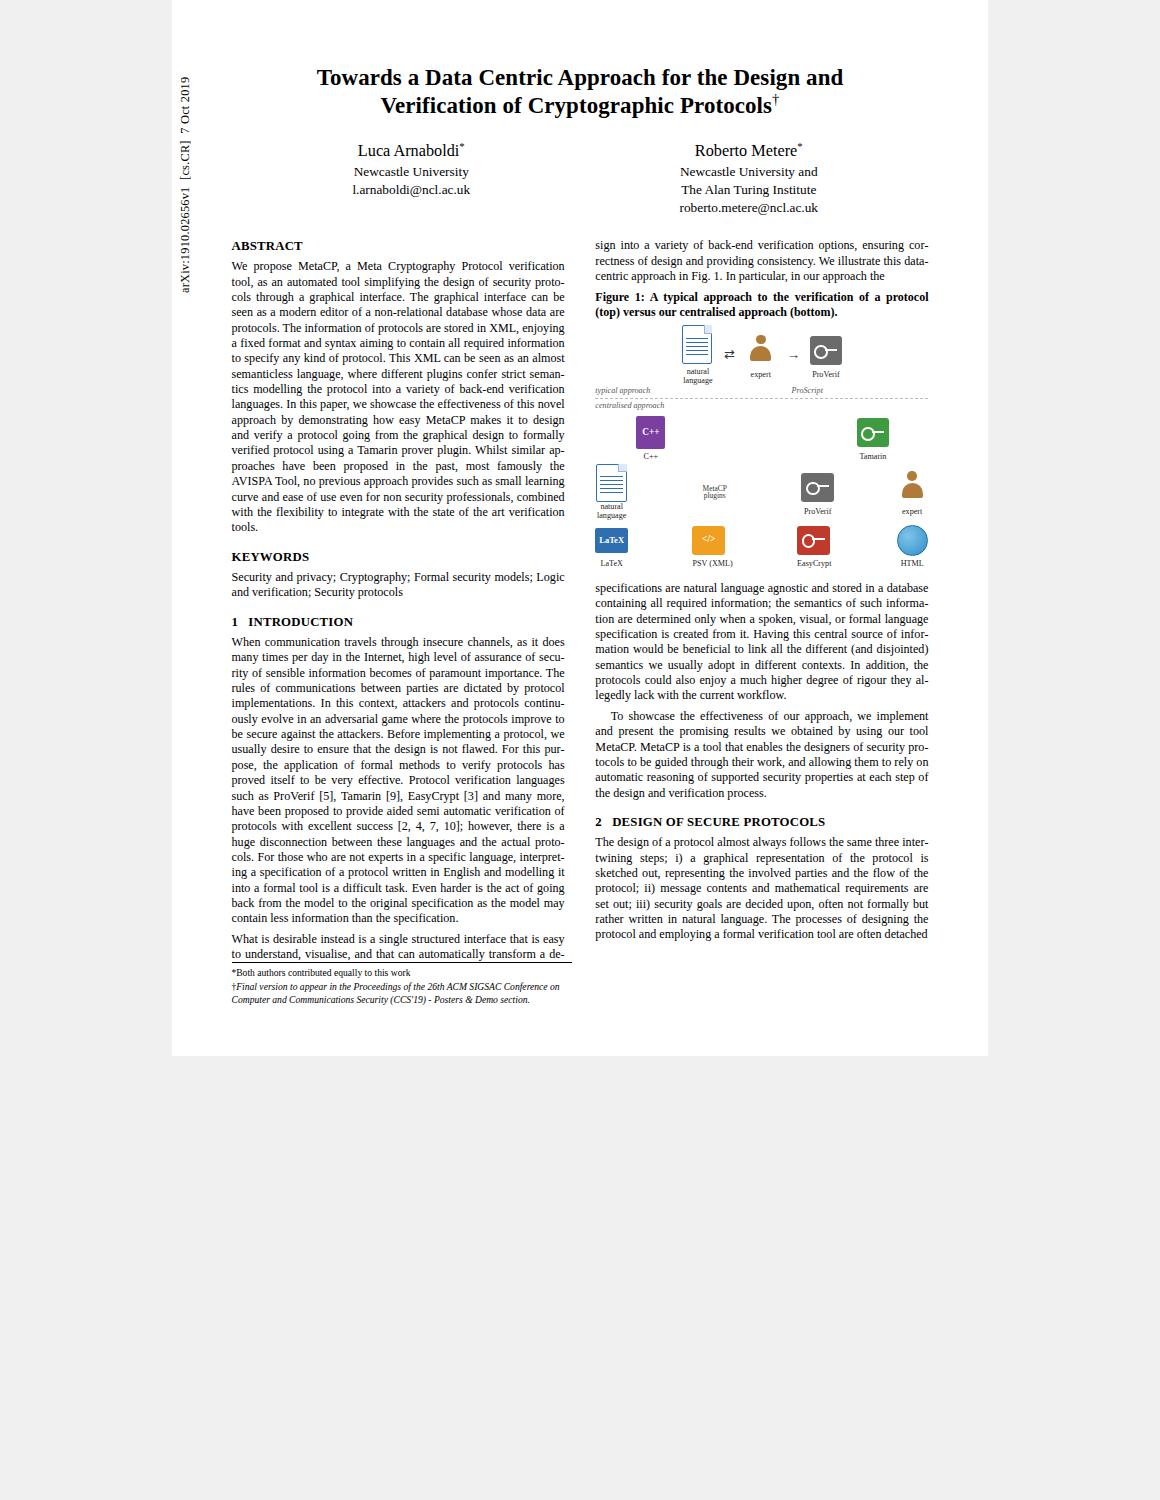arXiv:1910.02656v1 [cs.CR] 7 Oct 2019
Towards a Data Centric Approach for the Design and
Verification of Cryptographic Protocols†
Luca Arnaboldi*
Newcastle University
l.arnaboldi@ncl.ac.uk
Roberto Metere*
Newcastle University and
The Alan Turing Institute
roberto.metere@ncl.ac.uk
ABSTRACT
We propose MetaCP, a Meta Cryptography Protocol verification tool, as an automated tool simplifying the design of security protocols through a graphical interface. The graphical interface can be seen as a modern editor of a non-relational database whose data are protocols. The information of protocols are stored in XML, enjoying a fixed format and syntax aiming to contain all required information to specify any kind of protocol. This XML can be seen as an almost semanticless language, where different plugins confer strict semantics modelling the protocol into a variety of back-end verification languages. In this paper, we showcase the effectiveness of this novel approach by demonstrating how easy MetaCP makes it to design and verify a protocol going from the graphical design to formally verified protocol using a Tamarin prover plugin. Whilst similar approaches have been proposed in the past, most famously the AVISPA Tool, no previous approach provides such as small learning curve and ease of use even for non security professionals, combined with the flexibility to integrate with the state of the art verification tools.
KEYWORDS
Security and privacy; Cryptography; Formal security models; Logic and verification; Security protocols
1 INTRODUCTION
When communication travels through insecure channels, as it does many times per day in the Internet, high level of assurance of security of sensible information becomes of paramount importance. The rules of communications between parties are dictated by protocol implementations. In this context, attackers and protocols continuously evolve in an adversarial game where the protocols improve to be secure against the attackers. Before implementing a protocol, we usually desire to ensure that the design is not flawed. For this purpose, the application of formal methods to verify protocols has proved itself to be very effective. Protocol verification languages such as ProVerif [5], Tamarin [9], EasyCrypt [3] and many more, have been proposed to provide aided semi automatic verification of protocols with excellent success [2, 4, 7, 10]; however, there is a huge disconnection between these languages and the actual protocols. For those who are not experts in a specific language, interpreting a specification of a protocol written in English and modelling it into a formal tool is a difficult task. Even harder is the act of going back from the model to the original specification as the model may contain less information than the specification.
What is desirable instead is a single structured interface that is easy to understand, visualise, and that can automatically transform a design into a variety of back-end verification options, ensuring correctness of design and providing consistency. We illustrate this data-centric approach in Fig. 1. In particular, in our approach the
Figure 1: A typical approach to the verification of a protocol (top) versus our centralised approach (bottom).
natural
language
⇄
expert
→
ProVerif
typical approach ProScript
centralised approach
C++
C++
Tamarin
natural
language
MetaCP
plugins
ProVerif
expert
LaTeX
LaTeX
</>
PSV (XML)
EasyCrypt
HTML
specifications are natural language agnostic and stored in a database containing all required information; the semantics of such information are determined only when a spoken, visual, or formal language specification is created from it. Having this central source of information would be beneficial to link all the different (and disjointed) semantics we usually adopt in different contexts. In addition, the protocols could also enjoy a much higher degree of rigour they allegedly lack with the current workflow.
To showcase the effectiveness of our approach, we implement and present the promising results we obtained by using our tool MetaCP. MetaCP is a tool that enables the designers of security protocols to be guided through their work, and allowing them to rely on automatic reasoning of supported security properties at each step of the design and verification process.
2 DESIGN OF SECURE PROTOCOLS
The design of a protocol almost always follows the same three intertwining steps; i) a graphical representation of the protocol is sketched out, representing the involved parties and the flow of the protocol; ii) message contents and mathematical requirements are set out; iii) security goals are decided upon, often not formally but rather written in natural language. The processes of designing the protocol and employing a formal verification tool are often detached
*Both authors contributed equally to this work
†Final version to appear in the Proceedings of the 26th ACM SIGSAC Conference on Computer and Communications Security (CCS'19) - Posters & Demo section.